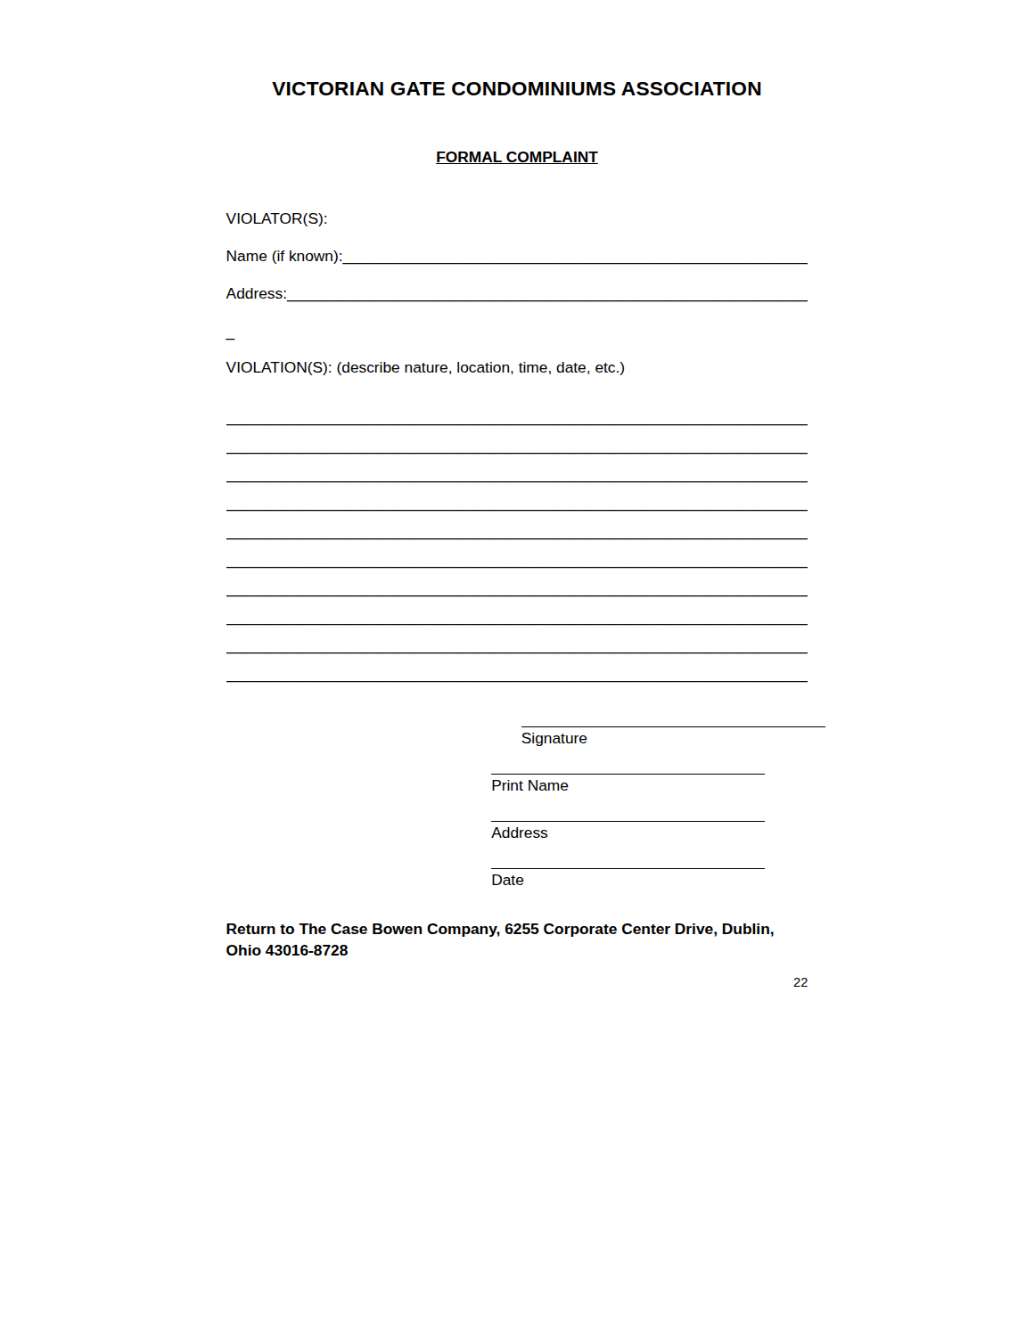VICTORIAN GATE CONDOMINIUMS ASSOCIATION
FORMAL COMPLAINT
VIOLATOR(S):
Name (if known):_______________________________________________________
Address:_______________________________________________________________
_
VIOLATION(S): (describe nature, location, time, date, etc.)
_______________________________________________________________________
_______________________________________________________________________
_______________________________________________________________________
_______________________________________________________________________
_______________________________________________________________________
_______________________________________________________________________
_______________________________________________________________________
_______________________________________________________________________
_______________________________________________________________________
_______________________________________________________________________
Signature
Print Name
Address
Date
Return to The Case Bowen Company, 6255 Corporate Center Drive, Dublin, Ohio 43016-8728
22